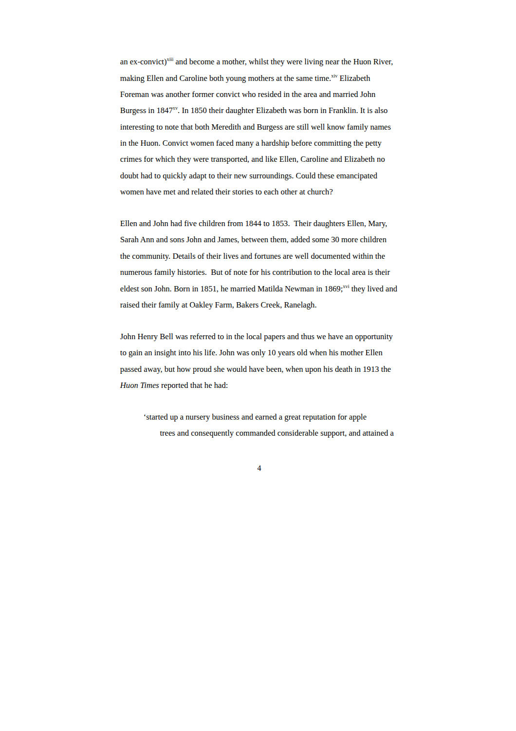an ex-convict)xiii and become a mother, whilst they were living near the Huon River, making Ellen and Caroline both young mothers at the same time.xiv Elizabeth Foreman was another former convict who resided in the area and married John Burgess in 1847xv. In 1850 their daughter Elizabeth was born in Franklin. It is also interesting to note that both Meredith and Burgess are still well know family names in the Huon. Convict women faced many a hardship before committing the petty crimes for which they were transported, and like Ellen, Caroline and Elizabeth no doubt had to quickly adapt to their new surroundings. Could these emancipated women have met and related their stories to each other at church?
Ellen and John had five children from 1844 to 1853. Their daughters Ellen, Mary, Sarah Ann and sons John and James, between them, added some 30 more children the community. Details of their lives and fortunes are well documented within the numerous family histories. But of note for his contribution to the local area is their eldest son John. Born in 1851, he married Matilda Newman in 1869;xvi they lived and raised their family at Oakley Farm, Bakers Creek, Ranelagh.
John Henry Bell was referred to in the local papers and thus we have an opportunity to gain an insight into his life. John was only 10 years old when his mother Ellen passed away, but how proud she would have been, when upon his death in 1913 the Huon Times reported that he had:
‘started up a nursery business and earned a great reputation for apple
trees and consequently commanded considerable support, and attained a
4